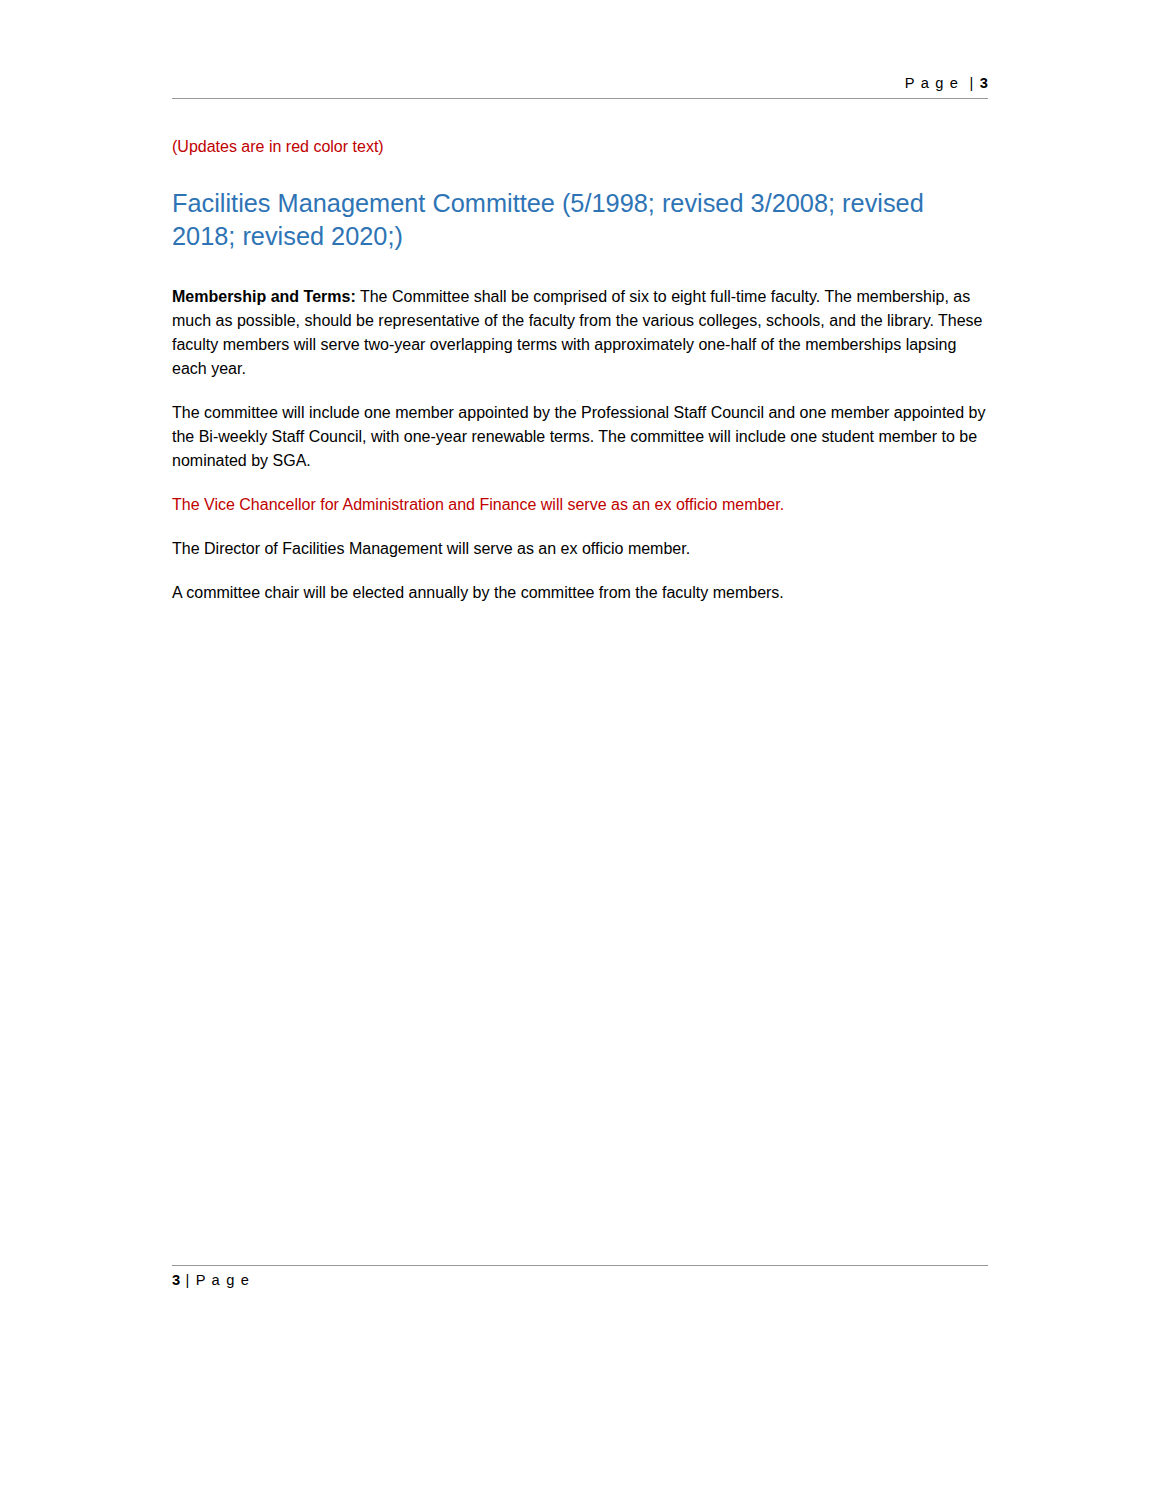P a g e | 3
(Updates are in red color text)
Facilities Management Committee (5/1998; revised 3/2008; revised 2018; revised 2020;)
Membership and Terms: The Committee shall be comprised of six to eight full-time faculty. The membership, as much as possible, should be representative of the faculty from the various colleges, schools, and the library. These faculty members will serve two-year overlapping terms with approximately one-half of the memberships lapsing each year.
The committee will include one member appointed by the Professional Staff Council and one member appointed by the Bi-weekly Staff Council, with one-year renewable terms. The committee will include one student member to be nominated by SGA.
The Vice Chancellor for Administration and Finance will serve as an ex officio member.
The Director of Facilities Management will serve as an ex officio member.
A committee chair will be elected annually by the committee from the faculty members.
3 | P a g e